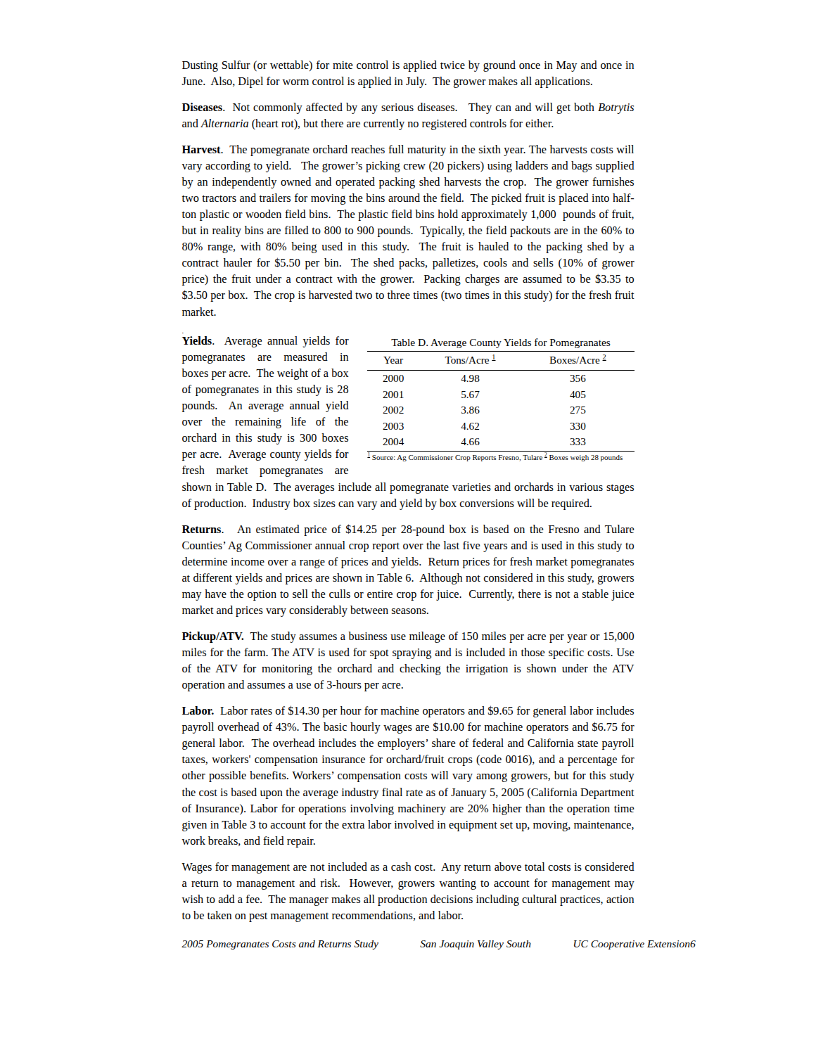Dusting Sulfur (or wettable) for mite control is applied twice by ground once in May and once in June. Also, Dipel for worm control is applied in July. The grower makes all applications.
Diseases. Not commonly affected by any serious diseases. They can and will get both Botrytis and Alternaria (heart rot), but there are currently no registered controls for either.
Harvest. The pomegranate orchard reaches full maturity in the sixth year. The harvests costs will vary according to yield. The grower’s picking crew (20 pickers) using ladders and bags supplied by an independently owned and operated packing shed harvests the crop. The grower furnishes two tractors and trailers for moving the bins around the field. The picked fruit is placed into half-ton plastic or wooden field bins. The plastic field bins hold approximately 1,000 pounds of fruit, but in reality bins are filled to 800 to 900 pounds. Typically, the field packouts are in the 60% to 80% range, with 80% being used in this study. The fruit is hauled to the packing shed by a contract hauler for $5.50 per bin. The shed packs, palletizes, cools and sells (10% of grower price) the fruit under a contract with the grower. Packing charges are assumed to be $3.35 to $3.50 per box. The crop is harvested two to three times (two times in this study) for the fresh fruit market.
.
Table D. Average County Yields for Pomegranates
| Year | Tons/Acre 1 | Boxes/Acre 2 |
| --- | --- | --- |
| 2000 | 4.98 | 356 |
| 2001 | 5.67 | 405 |
| 2002 | 3.86 | 275 |
| 2003 | 4.62 | 330 |
| 2004 | 4.66 | 333 |
1 Source: Ag Commissioner Crop Reports Fresno, Tulare 2 Boxes weigh 28 pounds
Yields. Average annual yields for pomegranates are measured in boxes per acre. The weight of a box of pomegranates in this study is 28 pounds. An average annual yield over the remaining life of the orchard in this study is 300 boxes per acre. Average county yields for fresh market pomegranates are shown in Table D. The averages include all pomegranate varieties and orchards in various stages of production. Industry box sizes can vary and yield by box conversions will be required.
Returns. An estimated price of $14.25 per 28-pound box is based on the Fresno and Tulare Counties’ Ag Commissioner annual crop report over the last five years and is used in this study to determine income over a range of prices and yields. Return prices for fresh market pomegranates at different yields and prices are shown in Table 6. Although not considered in this study, growers may have the option to sell the culls or entire crop for juice. Currently, there is not a stable juice market and prices vary considerably between seasons.
Pickup/ATV. The study assumes a business use mileage of 150 miles per acre per year or 15,000 miles for the farm. The ATV is used for spot spraying and is included in those specific costs. Use of the ATV for monitoring the orchard and checking the irrigation is shown under the ATV operation and assumes a use of 3-hours per acre.
Labor. Labor rates of $14.30 per hour for machine operators and $9.65 for general labor includes payroll overhead of 43%. The basic hourly wages are $10.00 for machine operators and $6.75 for general labor. The overhead includes the employers’ share of federal and California state payroll taxes, workers' compensation insurance for orchard/fruit crops (code 0016), and a percentage for other possible benefits. Workers’ compensation costs will vary among growers, but for this study the cost is based upon the average industry final rate as of January 5, 2005 (California Department of Insurance). Labor for operations involving machinery are 20% higher than the operation time given in Table 3 to account for the extra labor involved in equipment set up, moving, maintenance, work breaks, and field repair.
Wages for management are not included as a cash cost. Any return above total costs is considered a return to management and risk. However, growers wanting to account for management may wish to add a fee. The manager makes all production decisions including cultural practices, action to be taken on pest management recommendations, and labor.
2005 Pomegranates Costs and Returns Study San Joaquin Valley South UC Cooperative Extension 6